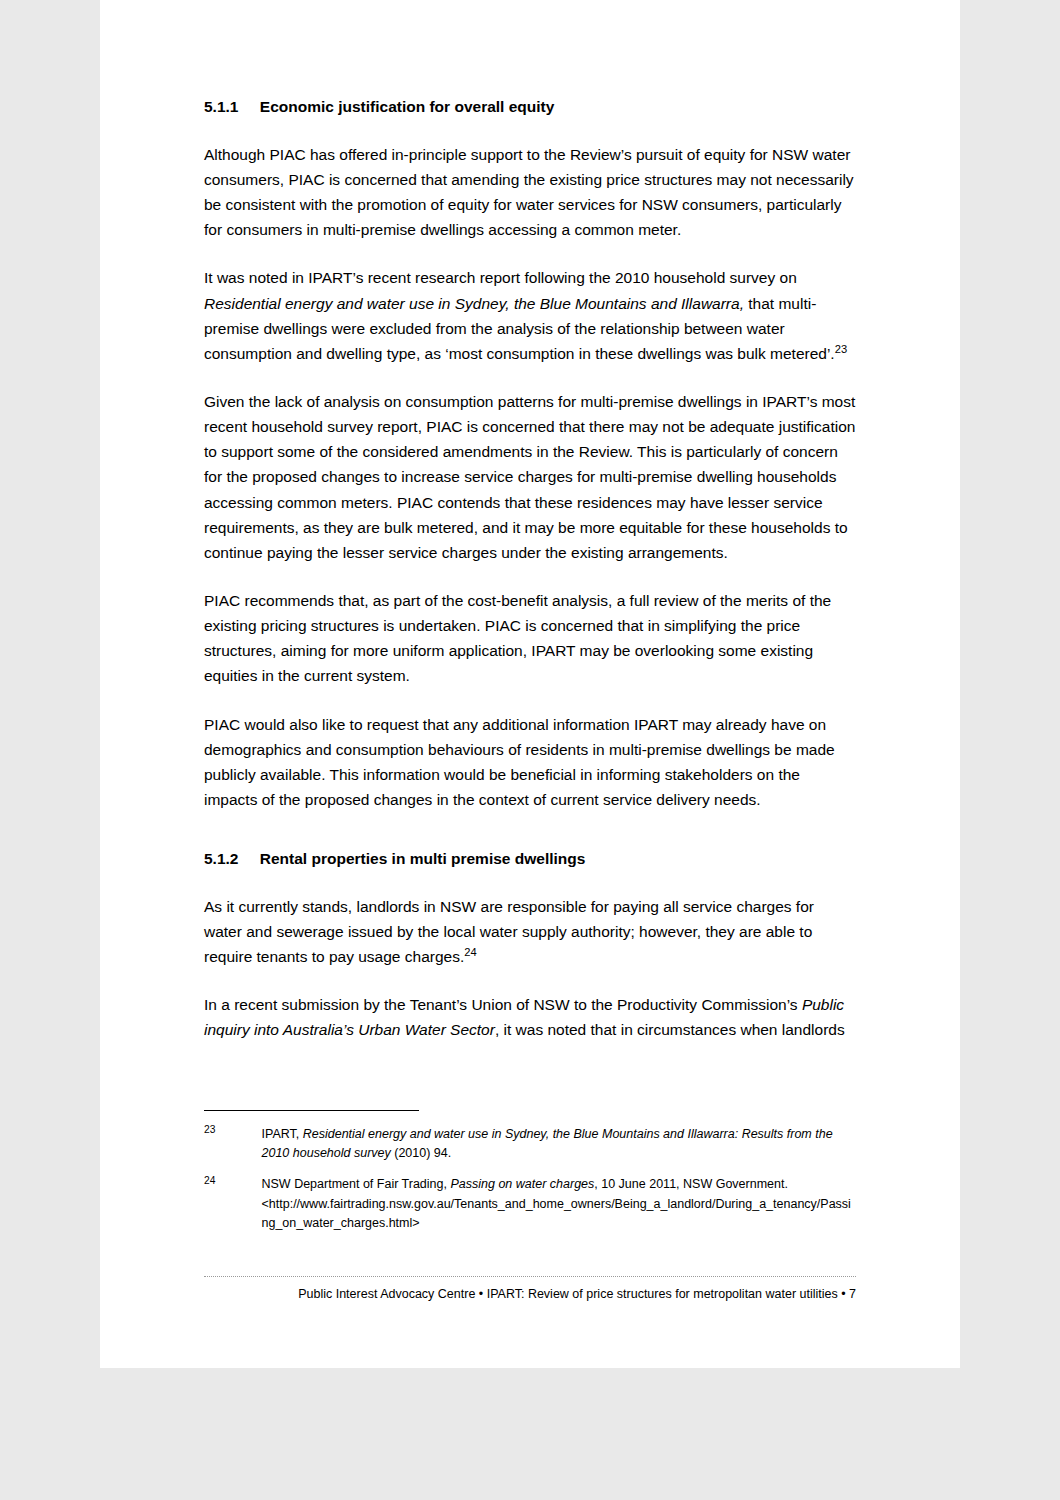5.1.1 Economic justification for overall equity
Although PIAC has offered in-principle support to the Review’s pursuit of equity for NSW water consumers, PIAC is concerned that amending the existing price structures may not necessarily be consistent with the promotion of equity for water services for NSW consumers, particularly for consumers in multi-premise dwellings accessing a common meter.
It was noted in IPART’s recent research report following the 2010 household survey on Residential energy and water use in Sydney, the Blue Mountains and Illawarra, that multi-premise dwellings were excluded from the analysis of the relationship between water consumption and dwelling type, as ‘most consumption in these dwellings was bulk metered’.23
Given the lack of analysis on consumption patterns for multi-premise dwellings in IPART’s most recent household survey report, PIAC is concerned that there may not be adequate justification to support some of the considered amendments in the Review. This is particularly of concern for the proposed changes to increase service charges for multi-premise dwelling households accessing common meters. PIAC contends that these residences may have lesser service requirements, as they are bulk metered, and it may be more equitable for these households to continue paying the lesser service charges under the existing arrangements.
PIAC recommends that, as part of the cost-benefit analysis, a full review of the merits of the existing pricing structures is undertaken. PIAC is concerned that in simplifying the price structures, aiming for more uniform application, IPART may be overlooking some existing equities in the current system.
PIAC would also like to request that any additional information IPART may already have on demographics and consumption behaviours of residents in multi-premise dwellings be made publicly available. This information would be beneficial in informing stakeholders on the impacts of the proposed changes in the context of current service delivery needs.
5.1.2 Rental properties in multi premise dwellings
As it currently stands, landlords in NSW are responsible for paying all service charges for water and sewerage issued by the local water supply authority; however, they are able to require tenants to pay usage charges.24
In a recent submission by the Tenant’s Union of NSW to the Productivity Commission’s Public inquiry into Australia’s Urban Water Sector, it was noted that in circumstances when landlords
23 IPART, Residential energy and water use in Sydney, the Blue Mountains and Illawarra: Results from the 2010 household survey (2010) 94.
24 NSW Department of Fair Trading, Passing on water charges, 10 June 2011, NSW Government.
<http://www.fairtrading.nsw.gov.au/Tenants_and_home_owners/Being_a_landlord/During_a_tenancy/Passing_on_water_charges.html>
Public Interest Advocacy Centre • IPART: Review of price structures for metropolitan water utilities • 7